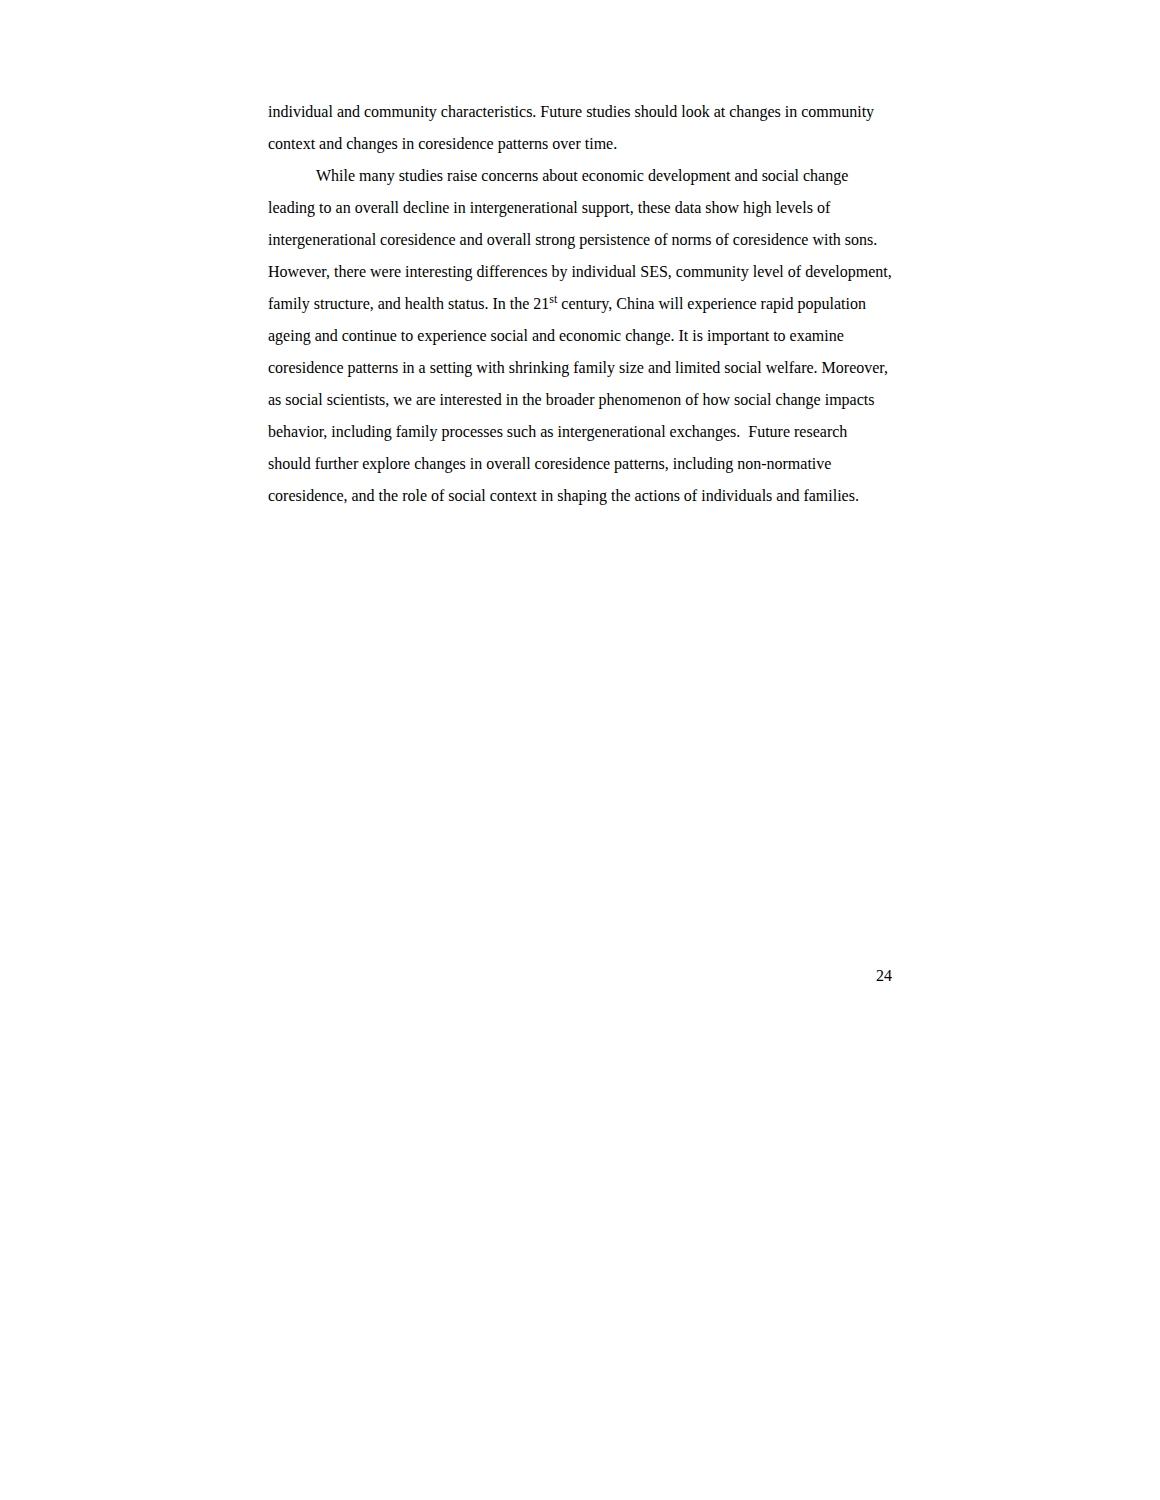individual and community characteristics. Future studies should look at changes in community context and changes in coresidence patterns over time.
While many studies raise concerns about economic development and social change leading to an overall decline in intergenerational support, these data show high levels of intergenerational coresidence and overall strong persistence of norms of coresidence with sons. However, there were interesting differences by individual SES, community level of development, family structure, and health status. In the 21st century, China will experience rapid population ageing and continue to experience social and economic change. It is important to examine coresidence patterns in a setting with shrinking family size and limited social welfare. Moreover, as social scientists, we are interested in the broader phenomenon of how social change impacts behavior, including family processes such as intergenerational exchanges. Future research should further explore changes in overall coresidence patterns, including non-normative coresidence, and the role of social context in shaping the actions of individuals and families.
24